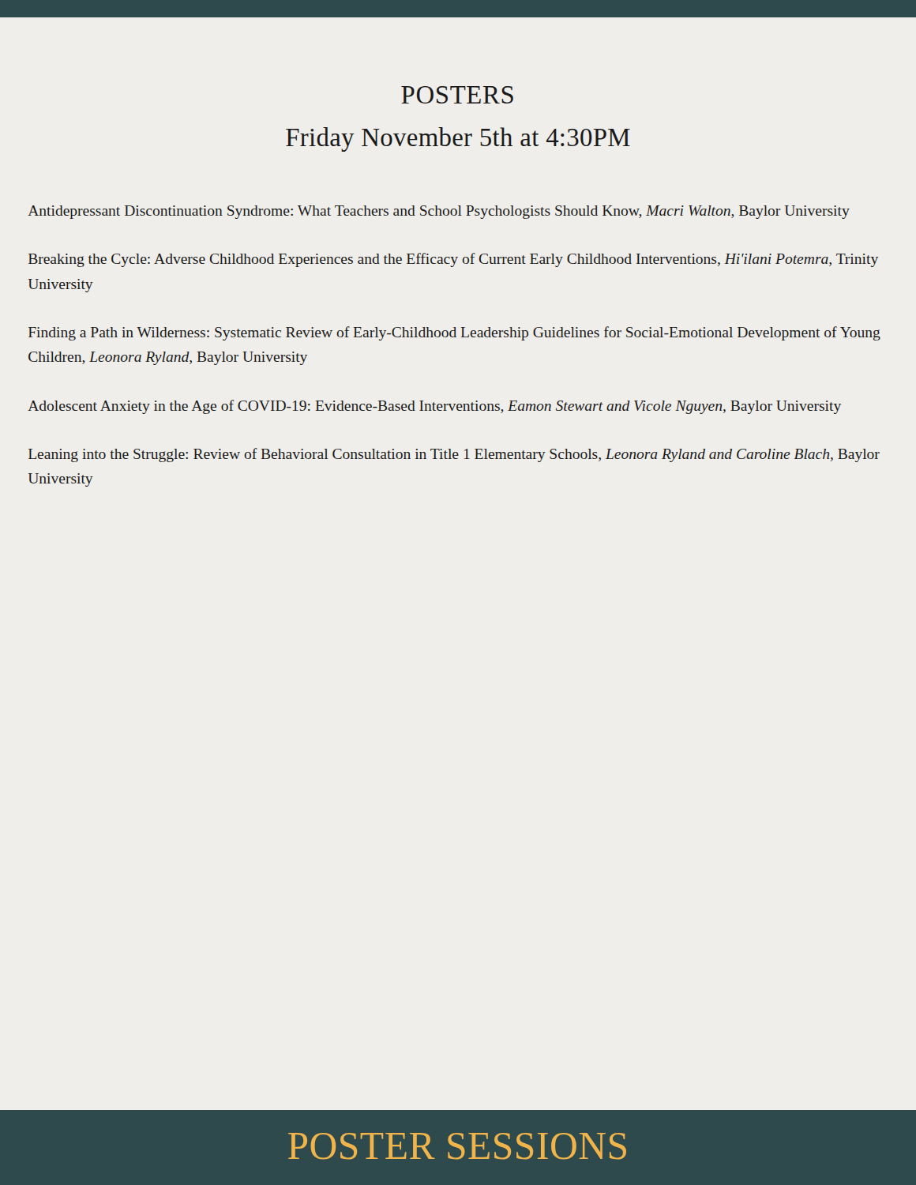POSTERS
Friday November 5th at 4:30PM
Antidepressant Discontinuation Syndrome: What Teachers and School Psychologists Should Know, Macri Walton, Baylor University
Breaking the Cycle: Adverse Childhood Experiences and the Efficacy of Current Early Childhood Interventions, Hi'ilani Potemra, Trinity University
Finding a Path in Wilderness: Systematic Review of Early-Childhood Leadership Guidelines for Social-Emotional Development of Young Children, Leonora Ryland, Baylor University
Adolescent Anxiety in the Age of COVID-19: Evidence-Based Interventions, Eamon Stewart and Vicole Nguyen, Baylor University
Leaning into the Struggle: Review of Behavioral Consultation in Title 1 Elementary Schools, Leonora Ryland and Caroline Blach, Baylor University
POSTER SESSIONS